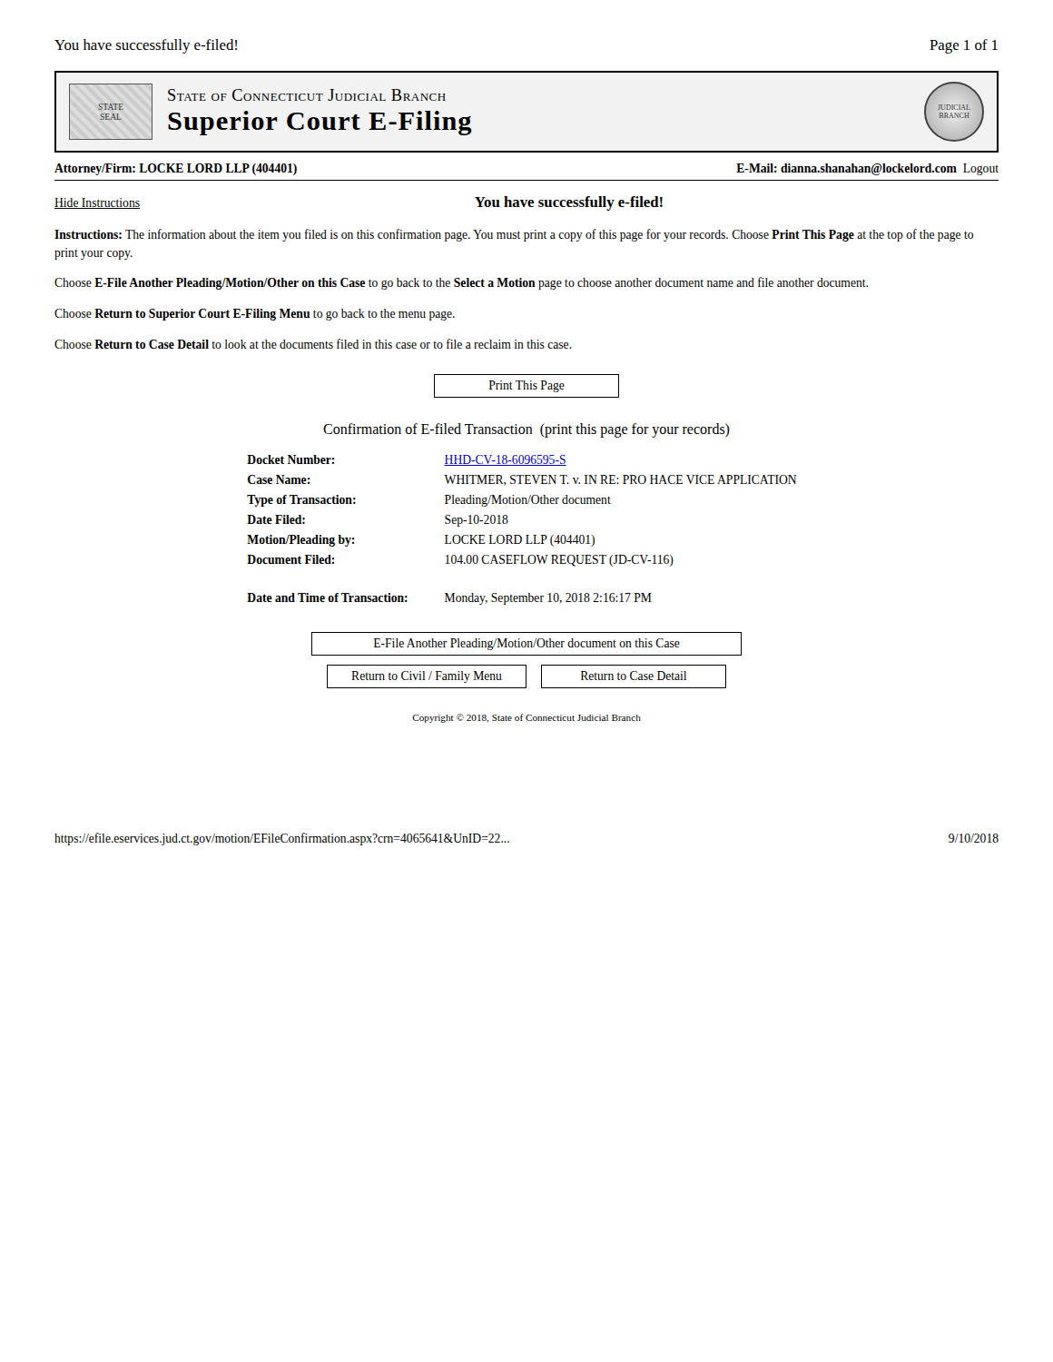You have successfully e-filed! Page 1 of 1
STATE
SEAL
State of Connecticut Judicial Branch
Superior Court E-Filing
JUDICIAL
BRANCH
Attorney/Firm: LOCKE LORD LLP (404401) E-Mail: dianna.shanahan@lockelord.com Logout
Hide Instructions
You have successfully e-filed!
Instructions: The information about the item you filed is on this confirmation page. You must print a copy of this page for your records. Choose Print This Page at the top of the page to print your copy.
Choose E-File Another Pleading/Motion/Other on this Case to go back to the Select a Motion page to choose another document name and file another document.
Choose Return to Superior Court E-Filing Menu to go back to the menu page.
Choose Return to Case Detail to look at the documents filed in this case or to file a reclaim in this case.
Print This Page
Confirmation of E-filed Transaction (print this page for your records)
| Docket Number: | HHD-CV-18-6096595-S |
| Case Name: | WHITMER, STEVEN T. v. IN RE: PRO HACE VICE APPLICATION |
| Type of Transaction: | Pleading/Motion/Other document |
| Date Filed: | Sep-10-2018 |
| Motion/Pleading by: | LOCKE LORD LLP (404401) |
| Document Filed: | 104.00 CASEFLOW REQUEST (JD-CV-116) |
| Date and Time of Transaction: | Monday, September 10, 2018 2:16:17 PM |
E-File Another Pleading/Motion/Other document on this Case
Return to Civil / Family Menu Return to Case Detail
Copyright © 2018, State of Connecticut Judicial Branch
https://efile.eservices.jud.ct.gov/motion/EFileConfirmation.aspx?crn=4065641&UnID=22... 9/10/2018